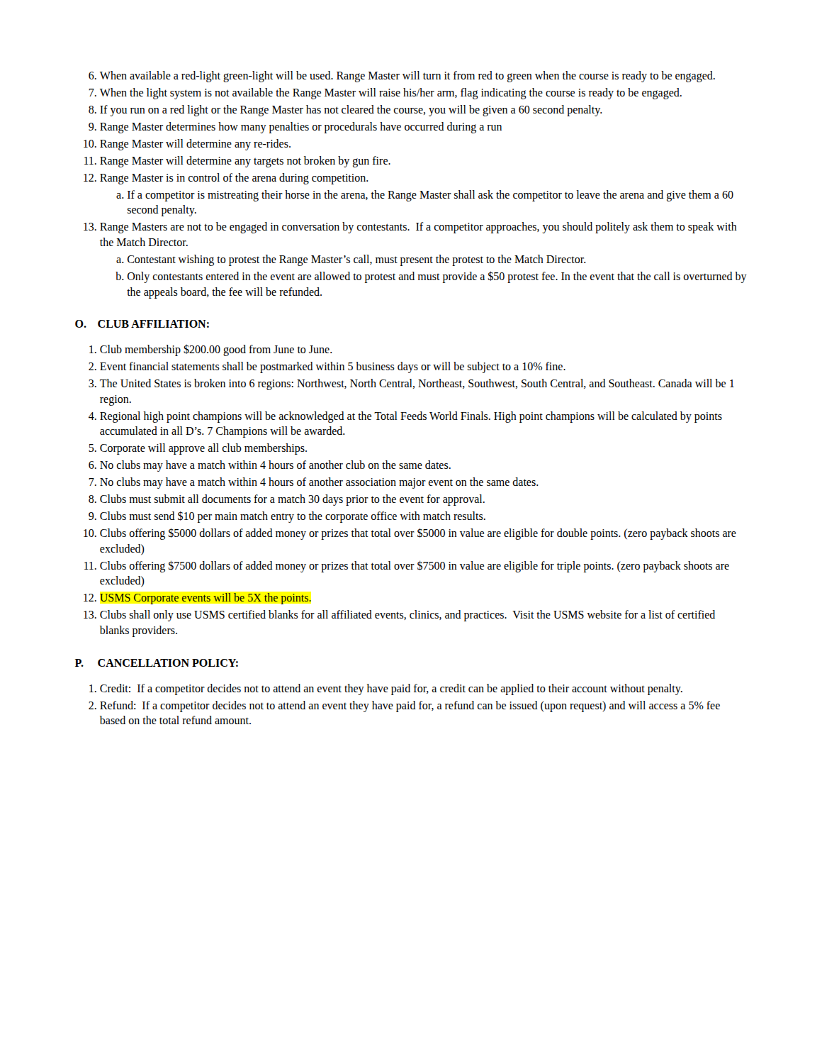When available a red-light green-light will be used. Range Master will turn it from red to green when the course is ready to be engaged.
When the light system is not available the Range Master will raise his/her arm, flag indicating the course is ready to be engaged.
If you run on a red light or the Range Master has not cleared the course, you will be given a 60 second penalty.
Range Master determines how many penalties or procedurals have occurred during a run
Range Master will determine any re-rides.
Range Master will determine any targets not broken by gun fire.
Range Master is in control of the arena during competition.
If a competitor is mistreating their horse in the arena, the Range Master shall ask the competitor to leave the arena and give them a 60 second penalty.
Range Masters are not to be engaged in conversation by contestants. If a competitor approaches, you should politely ask them to speak with the Match Director.
Contestant wishing to protest the Range Master’s call, must present the protest to the Match Director.
Only contestants entered in the event are allowed to protest and must provide a $50 protest fee. In the event that the call is overturned by the appeals board, the fee will be refunded.
O. CLUB AFFILIATION:
Club membership $200.00 good from June to June.
Event financial statements shall be postmarked within 5 business days or will be subject to a 10% fine.
The United States is broken into 6 regions: Northwest, North Central, Northeast, Southwest, South Central, and Southeast. Canada will be 1 region.
Regional high point champions will be acknowledged at the Total Feeds World Finals. High point champions will be calculated by points accumulated in all D’s. 7 Champions will be awarded.
Corporate will approve all club memberships.
No clubs may have a match within 4 hours of another club on the same dates.
No clubs may have a match within 4 hours of another association major event on the same dates.
Clubs must submit all documents for a match 30 days prior to the event for approval.
Clubs must send $10 per main match entry to the corporate office with match results.
Clubs offering $5000 dollars of added money or prizes that total over $5000 in value are eligible for double points. (zero payback shoots are excluded)
Clubs offering $7500 dollars of added money or prizes that total over $7500 in value are eligible for triple points. (zero payback shoots are excluded)
USMS Corporate events will be 5X the points.
Clubs shall only use USMS certified blanks for all affiliated events, clinics, and practices. Visit the USMS website for a list of certified blanks providers.
P. CANCELLATION POLICY:
Credit: If a competitor decides not to attend an event they have paid for, a credit can be applied to their account without penalty.
Refund: If a competitor decides not to attend an event they have paid for, a refund can be issued (upon request) and will access a 5% fee based on the total refund amount.